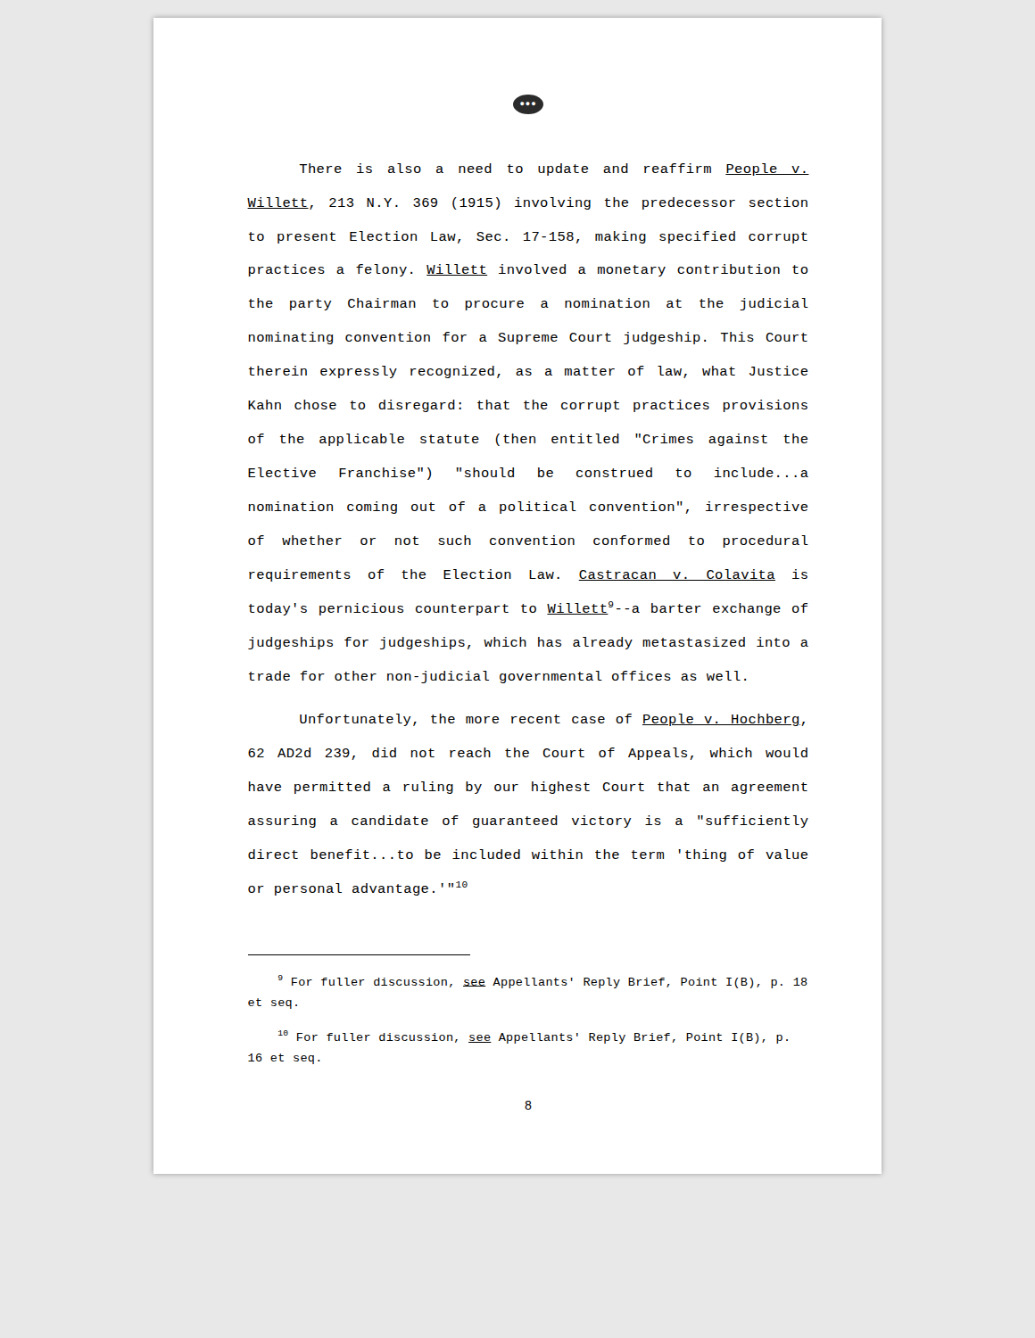●●●
There is also a need to update and reaffirm People v. Willett, 213 N.Y. 369 (1915) involving the predecessor section to present Election Law, Sec. 17-158, making specified corrupt practices a felony. Willett involved a monetary contribution to the party Chairman to procure a nomination at the judicial nominating convention for a Supreme Court judgeship. This Court therein expressly recognized, as a matter of law, what Justice Kahn chose to disregard: that the corrupt practices provisions of the applicable statute (then entitled "Crimes against the Elective Franchise") "should be construed to include...a nomination coming out of a political convention", irrespective of whether or not such convention conformed to procedural requirements of the Election Law. Castracan v. Colavita is today's pernicious counterpart to Willett9--a barter exchange of judgeships for judgeships, which has already metastasized into a trade for other non-judicial governmental offices as well.
Unfortunately, the more recent case of People v. Hochberg, 62 AD2d 239, did not reach the Court of Appeals, which would have permitted a ruling by our highest Court that an agreement assuring a candidate of guaranteed victory is a "sufficiently direct benefit...to be included within the term 'thing of value or personal advantage.'"10
9 For fuller discussion, see Appellants' Reply Brief, Point I(B), p. 18 et seq.
10 For fuller discussion, see Appellants' Reply Brief, Point I(B), p. 16 et seq.
8